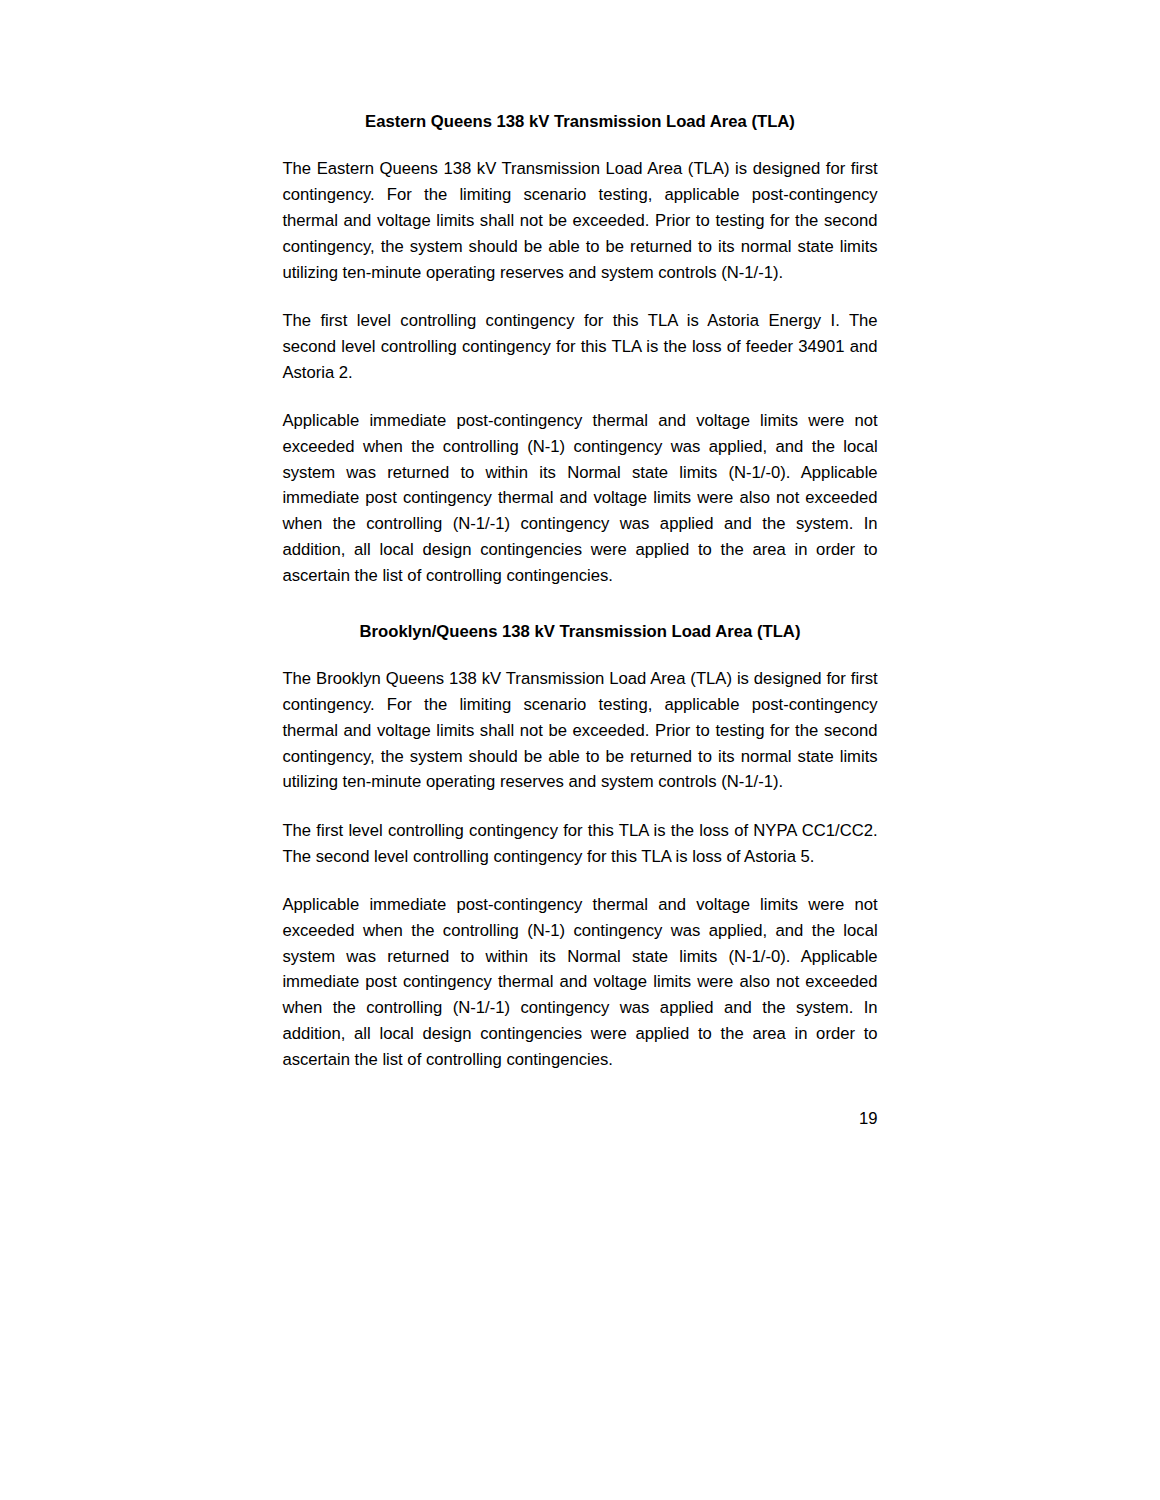Eastern Queens 138 kV Transmission Load Area (TLA)
The Eastern Queens 138 kV Transmission Load Area (TLA) is designed for first contingency. For the limiting scenario testing, applicable post-contingency thermal and voltage limits shall not be exceeded. Prior to testing for the second contingency, the system should be able to be returned to its normal state limits utilizing ten-minute operating reserves and system controls (N-1/-1).
The first level controlling contingency for this TLA is Astoria Energy I. The second level controlling contingency for this TLA is the loss of feeder 34901 and Astoria 2.
Applicable immediate post-contingency thermal and voltage limits were not exceeded when the controlling (N-1) contingency was applied, and the local system was returned to within its Normal state limits (N-1/-0). Applicable immediate post contingency thermal and voltage limits were also not exceeded when the controlling (N-1/-1) contingency was applied and the system. In addition, all local design contingencies were applied to the area in order to ascertain the list of controlling contingencies.
Brooklyn/Queens 138 kV Transmission Load Area (TLA)
The Brooklyn Queens 138 kV Transmission Load Area (TLA) is designed for first contingency. For the limiting scenario testing, applicable post-contingency thermal and voltage limits shall not be exceeded. Prior to testing for the second contingency, the system should be able to be returned to its normal state limits utilizing ten-minute operating reserves and system controls (N-1/-1).
The first level controlling contingency for this TLA is the loss of NYPA CC1/CC2. The second level controlling contingency for this TLA is loss of Astoria 5.
Applicable immediate post-contingency thermal and voltage limits were not exceeded when the controlling (N-1) contingency was applied, and the local system was returned to within its Normal state limits (N-1/-0). Applicable immediate post contingency thermal and voltage limits were also not exceeded when the controlling (N-1/-1) contingency was applied and the system. In addition, all local design contingencies were applied to the area in order to ascertain the list of controlling contingencies.
19